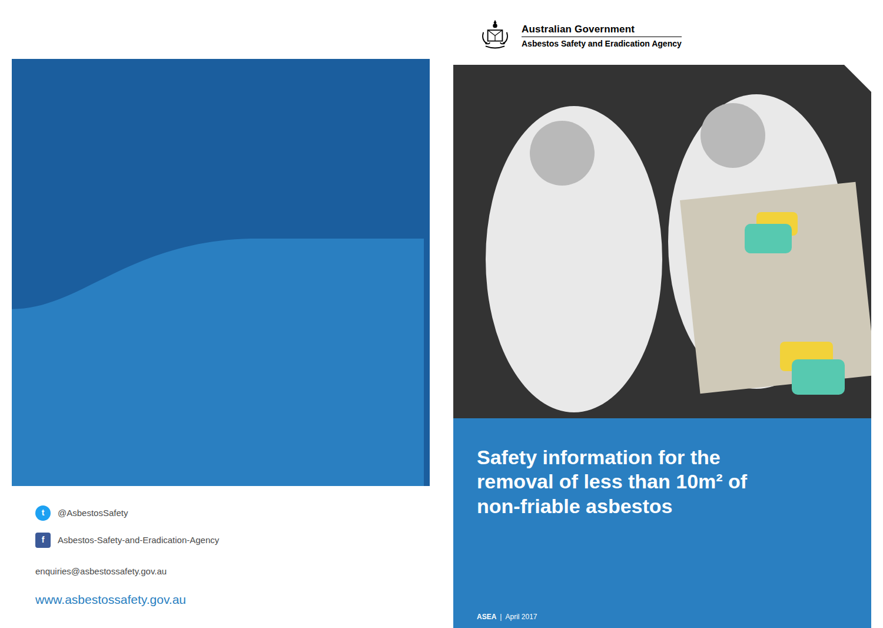t @AsbestosSafety
f Asbestos-Safety-and-Eradication-Agency
enquiries@asbestossafety.gov.au
www.asbestossafety.gov.au
Australian Government
Asbestos Safety and Eradication Agency
Safety information for the removal of less than 10m² of non-friable asbestos
ASEA|April 2017